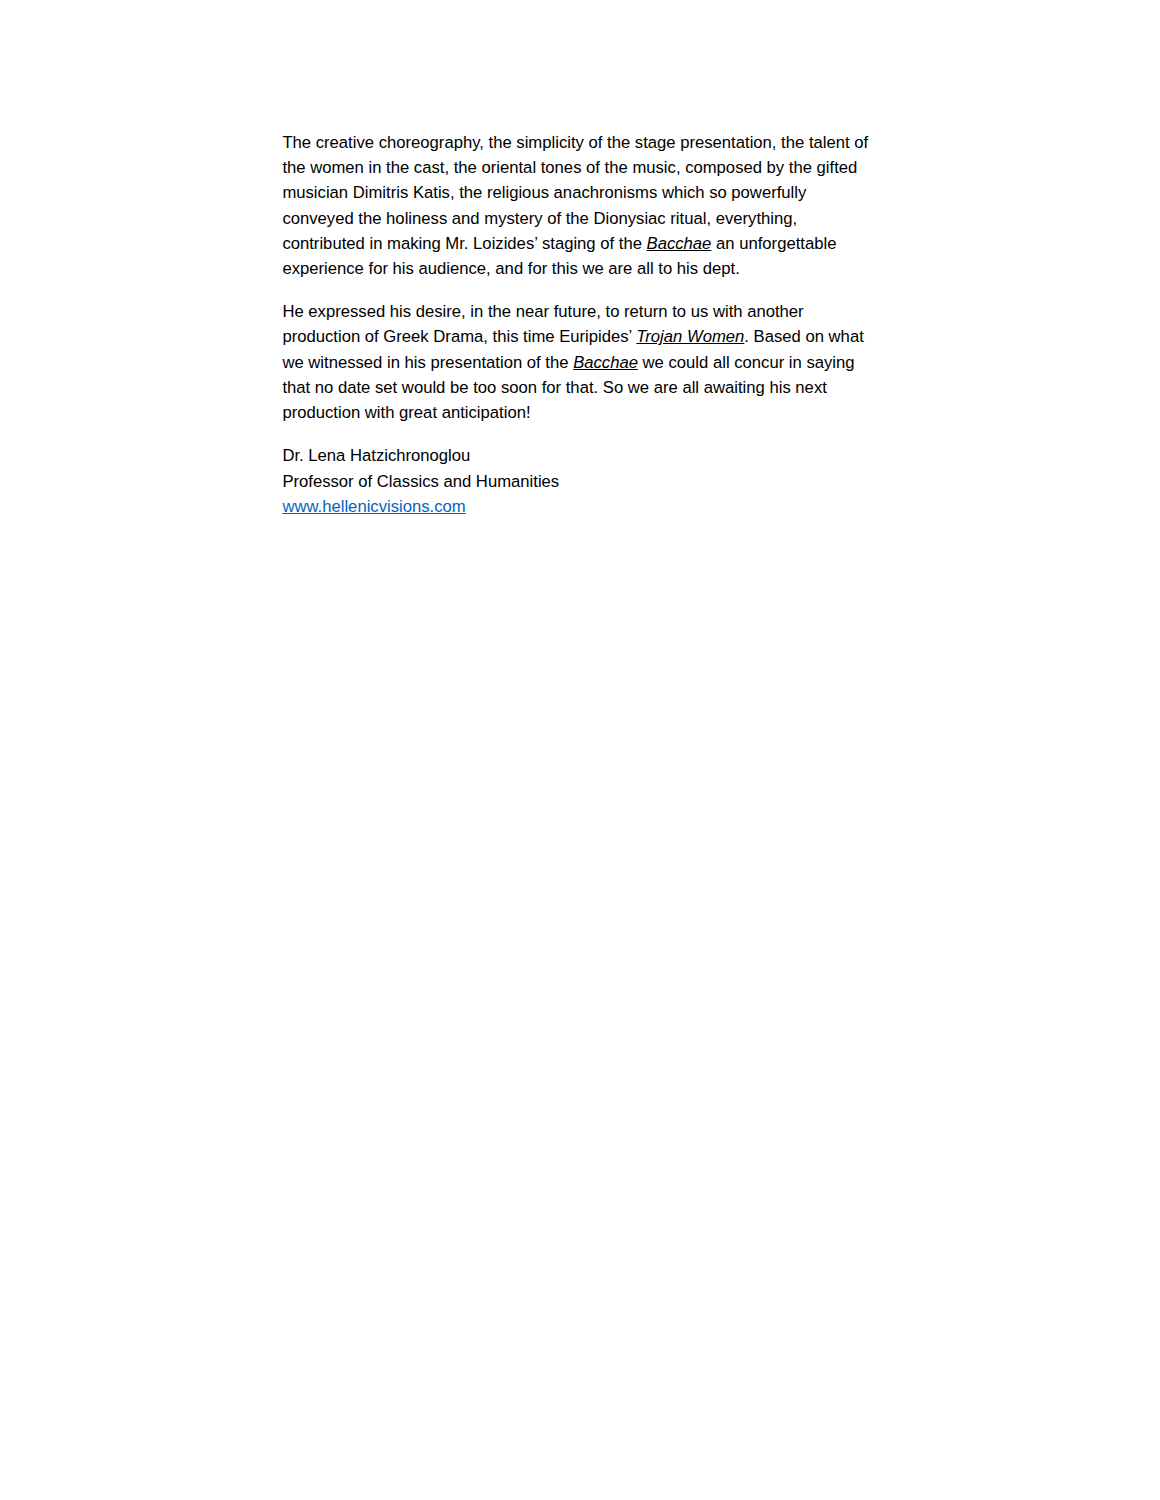The creative choreography, the simplicity of the stage presentation, the talent of the women in the cast, the oriental tones of the music, composed by the gifted musician Dimitris Katis, the religious anachronisms which so powerfully conveyed the holiness and mystery of the Dionysiac ritual, everything, contributed in making Mr. Loizides’ staging of the Bacchae an unforgettable experience for his audience, and for this we are all to his dept.
He expressed his desire, in the near future, to return to us with another production of Greek Drama, this time Euripides’ Trojan Women. Based on what we witnessed in his presentation of the Bacchae we could all concur in saying that no date set would be too soon for that. So we are all awaiting his next production with great anticipation!
Dr. Lena Hatzichronoglou Professor of Classics and Humanities www.hellenicvisions.com